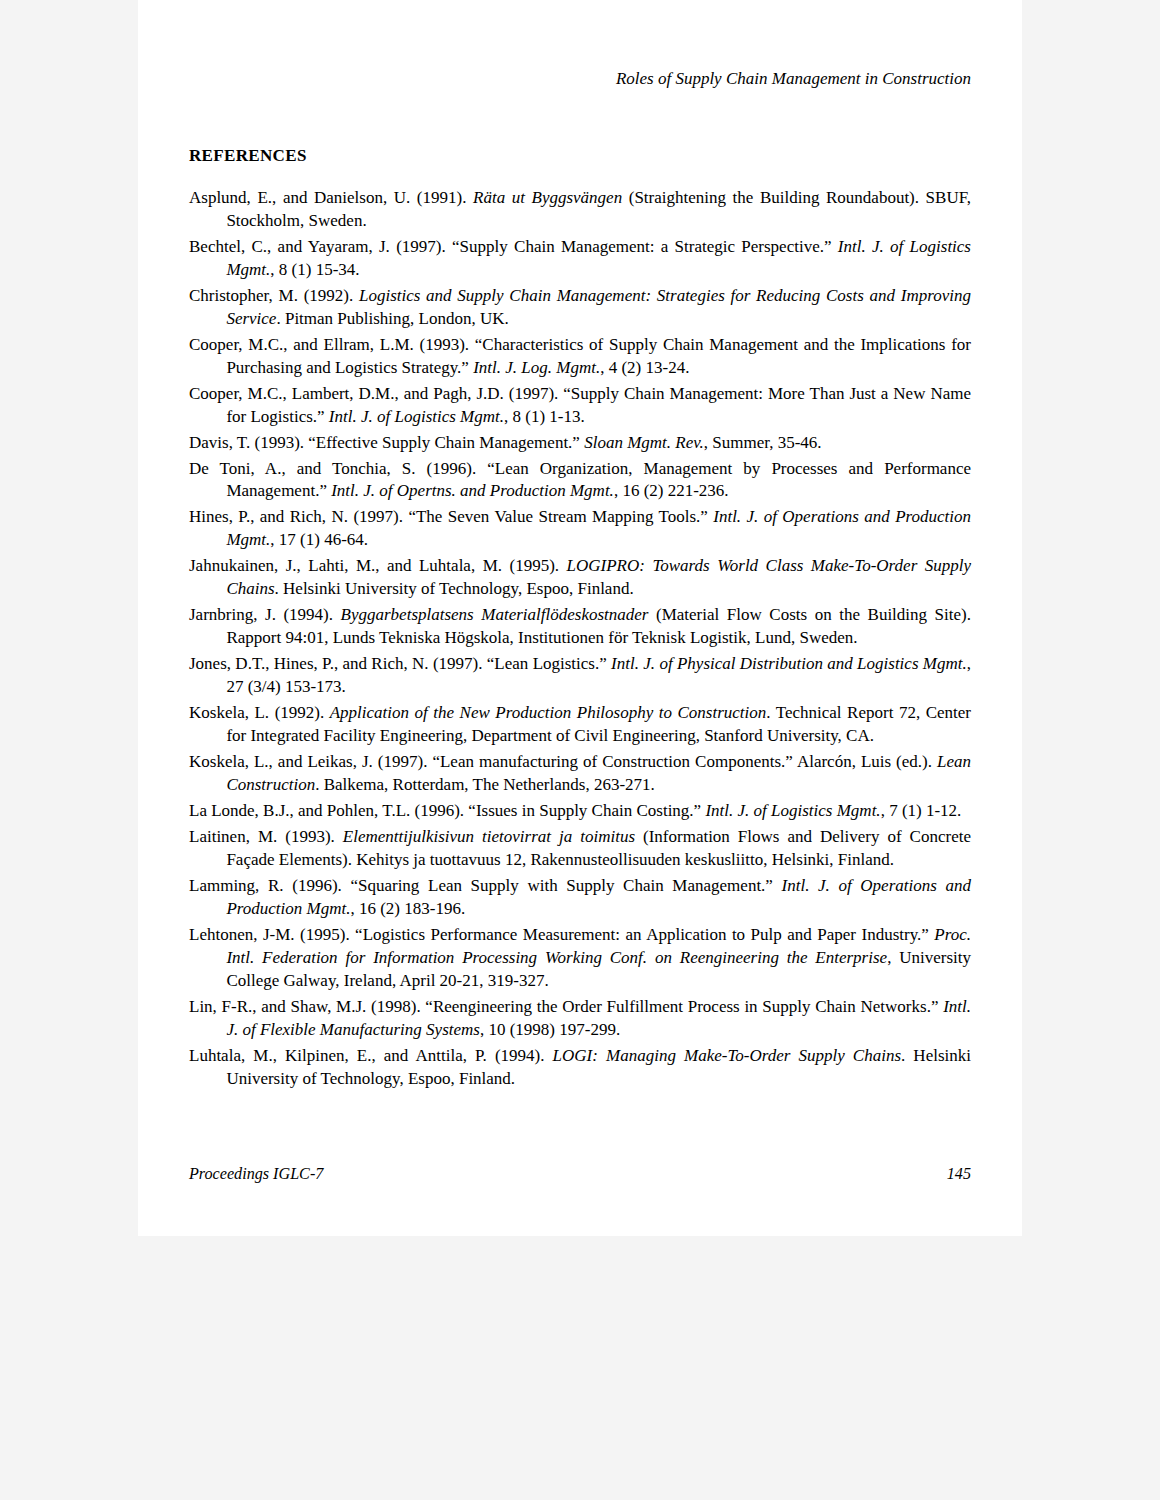Roles of Supply Chain Management in Construction
REFERENCES
Asplund, E., and Danielson, U. (1991). Räta ut Byggsvängen (Straightening the Building Roundabout). SBUF, Stockholm, Sweden.
Bechtel, C., and Yayaram, J. (1997). “Supply Chain Management: a Strategic Perspective.” Intl. J. of Logistics Mgmt., 8 (1) 15-34.
Christopher, M. (1992). Logistics and Supply Chain Management: Strategies for Reducing Costs and Improving Service. Pitman Publishing, London, UK.
Cooper, M.C., and Ellram, L.M. (1993). “Characteristics of Supply Chain Management and the Implications for Purchasing and Logistics Strategy.” Intl. J. Log. Mgmt., 4 (2) 13-24.
Cooper, M.C., Lambert, D.M., and Pagh, J.D. (1997). “Supply Chain Management: More Than Just a New Name for Logistics.” Intl. J. of Logistics Mgmt., 8 (1) 1-13.
Davis, T. (1993). “Effective Supply Chain Management.” Sloan Mgmt. Rev., Summer, 35-46.
De Toni, A., and Tonchia, S. (1996). “Lean Organization, Management by Processes and Performance Management.” Intl. J. of Opertns. and Production Mgmt., 16 (2) 221-236.
Hines, P., and Rich, N. (1997). “The Seven Value Stream Mapping Tools.” Intl. J. of Operations and Production Mgmt., 17 (1) 46-64.
Jahnukainen, J., Lahti, M., and Luhtala, M. (1995). LOGIPRO: Towards World Class Make-To-Order Supply Chains. Helsinki University of Technology, Espoo, Finland.
Jarnbring, J. (1994). Byggarbetsplatsens Materialflödeskostnader (Material Flow Costs on the Building Site). Rapport 94:01, Lunds Tekniska Högskola, Institutionen för Teknisk Logistik, Lund, Sweden.
Jones, D.T., Hines, P., and Rich, N. (1997). “Lean Logistics.” Intl. J. of Physical Distribution and Logistics Mgmt., 27 (3/4) 153-173.
Koskela, L. (1992). Application of the New Production Philosophy to Construction. Technical Report 72, Center for Integrated Facility Engineering, Department of Civil Engineering, Stanford University, CA.
Koskela, L., and Leikas, J. (1997). “Lean manufacturing of Construction Components.” Alarcón, Luis (ed.). Lean Construction. Balkema, Rotterdam, The Netherlands, 263-271.
La Londe, B.J., and Pohlen, T.L. (1996). “Issues in Supply Chain Costing.” Intl. J. of Logistics Mgmt., 7 (1) 1-12.
Laitinen, M. (1993). Elementtijulkisivun tietovirrat ja toimitus (Information Flows and Delivery of Concrete Façade Elements). Kehitys ja tuottavuus 12, Rakennusteollisuuden keskusliitto, Helsinki, Finland.
Lamming, R. (1996). “Squaring Lean Supply with Supply Chain Management.” Intl. J. of Operations and Production Mgmt., 16 (2) 183-196.
Lehtonen, J-M. (1995). “Logistics Performance Measurement: an Application to Pulp and Paper Industry.” Proc. Intl. Federation for Information Processing Working Conf. on Reengineering the Enterprise, University College Galway, Ireland, April 20-21, 319-327.
Lin, F-R., and Shaw, M.J. (1998). “Reengineering the Order Fulfillment Process in Supply Chain Networks.” Intl. J. of Flexible Manufacturing Systems, 10 (1998) 197-299.
Luhtala, M., Kilpinen, E., and Anttila, P. (1994). LOGI: Managing Make-To-Order Supply Chains. Helsinki University of Technology, Espoo, Finland.
Proceedings IGLC-7 145